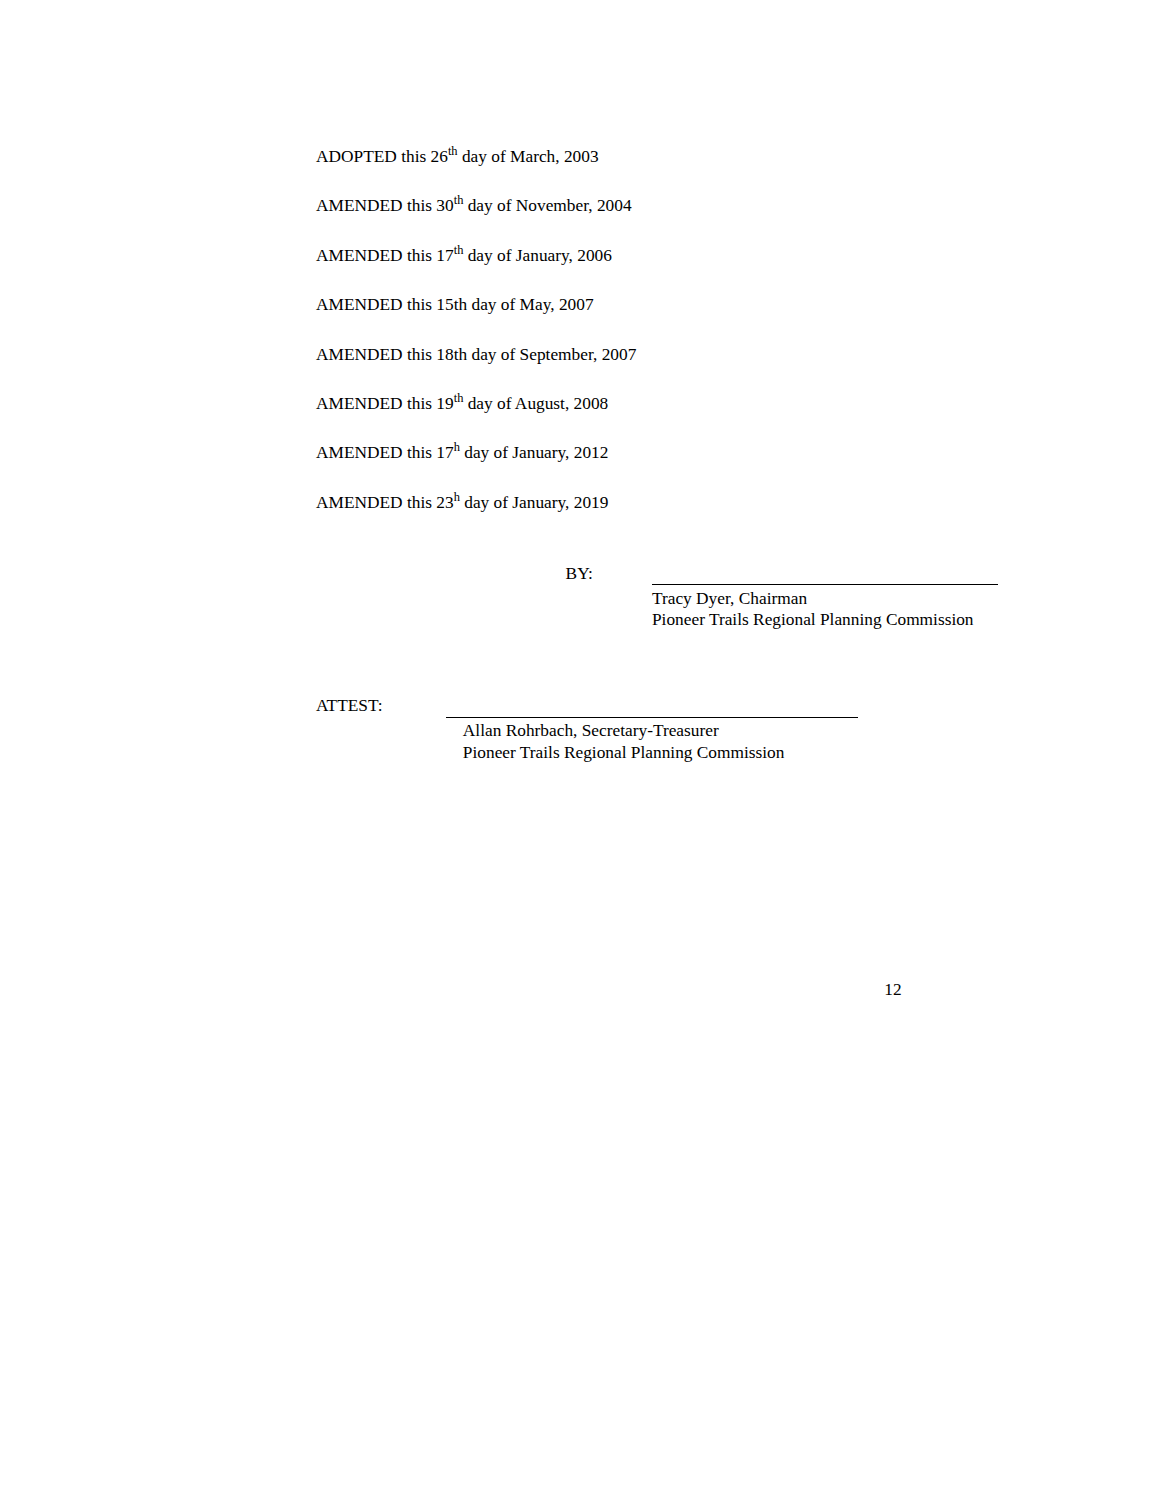ADOPTED this 26th day of March, 2003
AMENDED this 30th day of November, 2004
AMENDED this 17th day of January, 2006
AMENDED this 15th day of May, 2007
AMENDED this 18th day of September, 2007
AMENDED this 19th day of August, 2008
AMENDED this 17h day of January, 2012
AMENDED this 23h day of January, 2019
BY:
Tracy Dyer, Chairman
Pioneer Trails Regional Planning Commission
ATTEST:
Allan Rohrbach, Secretary-Treasurer
Pioneer Trails Regional Planning Commission
12